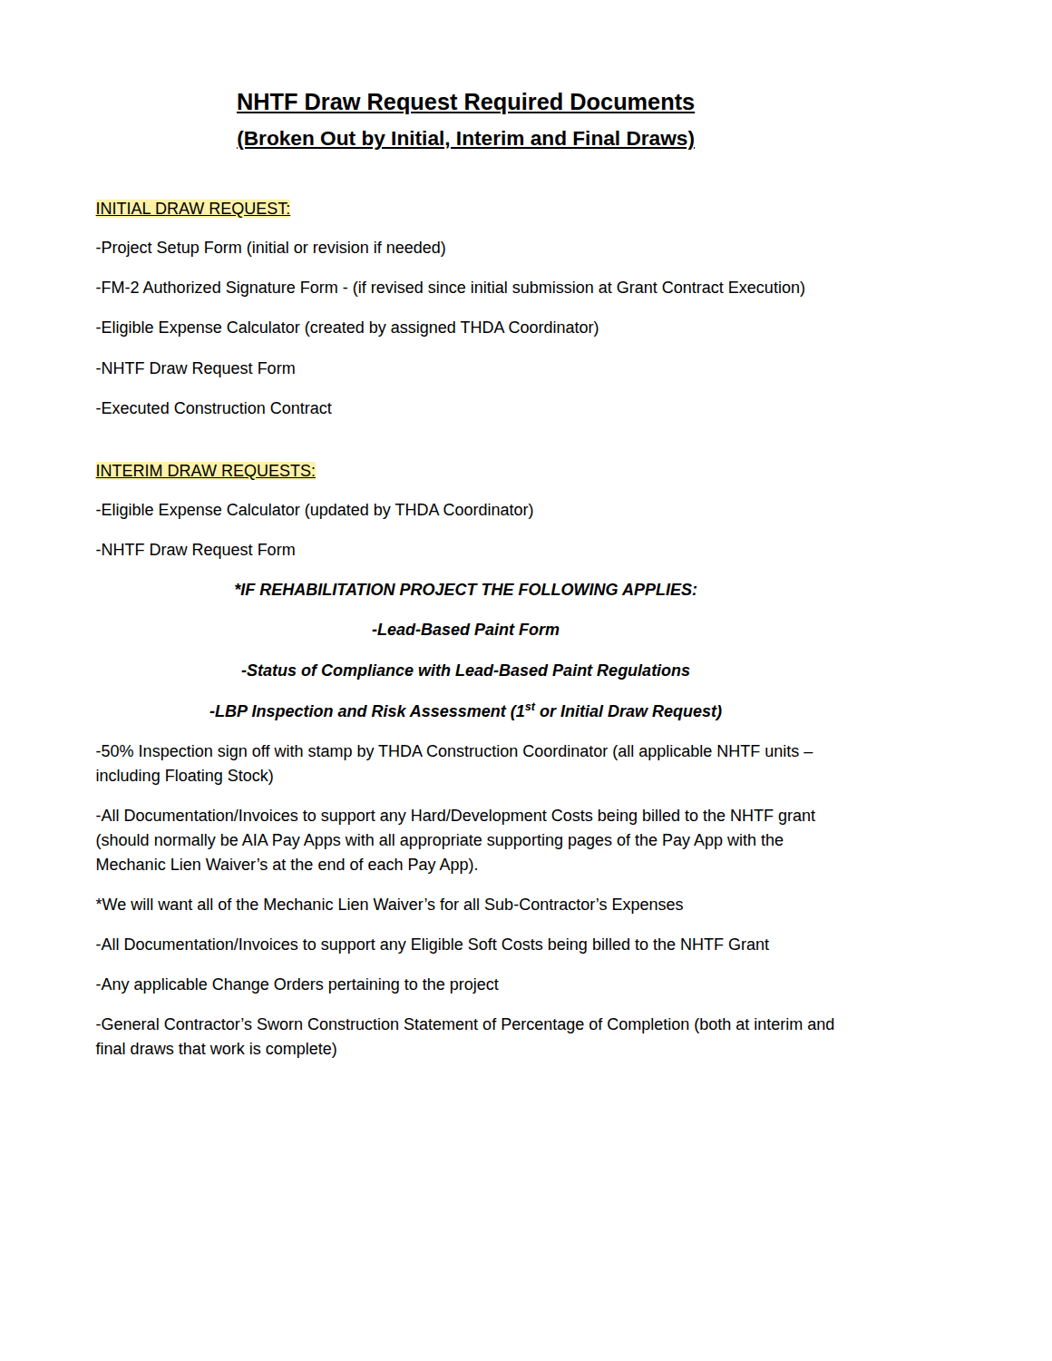NHTF Draw Request Required Documents
(Broken Out by Initial, Interim and Final Draws)
INITIAL DRAW REQUEST:
-Project Setup Form (initial or revision if needed)
-FM-2 Authorized Signature Form - (if revised since initial submission at Grant Contract Execution)
-Eligible Expense Calculator (created by assigned THDA Coordinator)
-NHTF Draw Request Form
-Executed Construction Contract
INTERIM DRAW REQUESTS:
-Eligible Expense Calculator (updated by THDA Coordinator)
-NHTF Draw Request Form
*IF REHABILITATION PROJECT THE FOLLOWING APPLIES:
-Lead-Based Paint Form
-Status of Compliance with Lead-Based Paint Regulations
-LBP Inspection and Risk Assessment (1st or Initial Draw Request)
-50% Inspection sign off with stamp by THDA Construction Coordinator (all applicable NHTF units – including Floating Stock)
-All Documentation/Invoices to support any Hard/Development Costs being billed to the NHTF grant (should normally be AIA Pay Apps with all appropriate supporting pages of the Pay App with the Mechanic Lien Waiver’s at the end of each Pay App).
*We will want all of the Mechanic Lien Waiver’s for all Sub-Contractor’s Expenses
-All Documentation/Invoices to support any Eligible Soft Costs being billed to the NHTF Grant
-Any applicable Change Orders pertaining to the project
-General Contractor’s Sworn Construction Statement of Percentage of Completion (both at interim and final draws that work is complete)